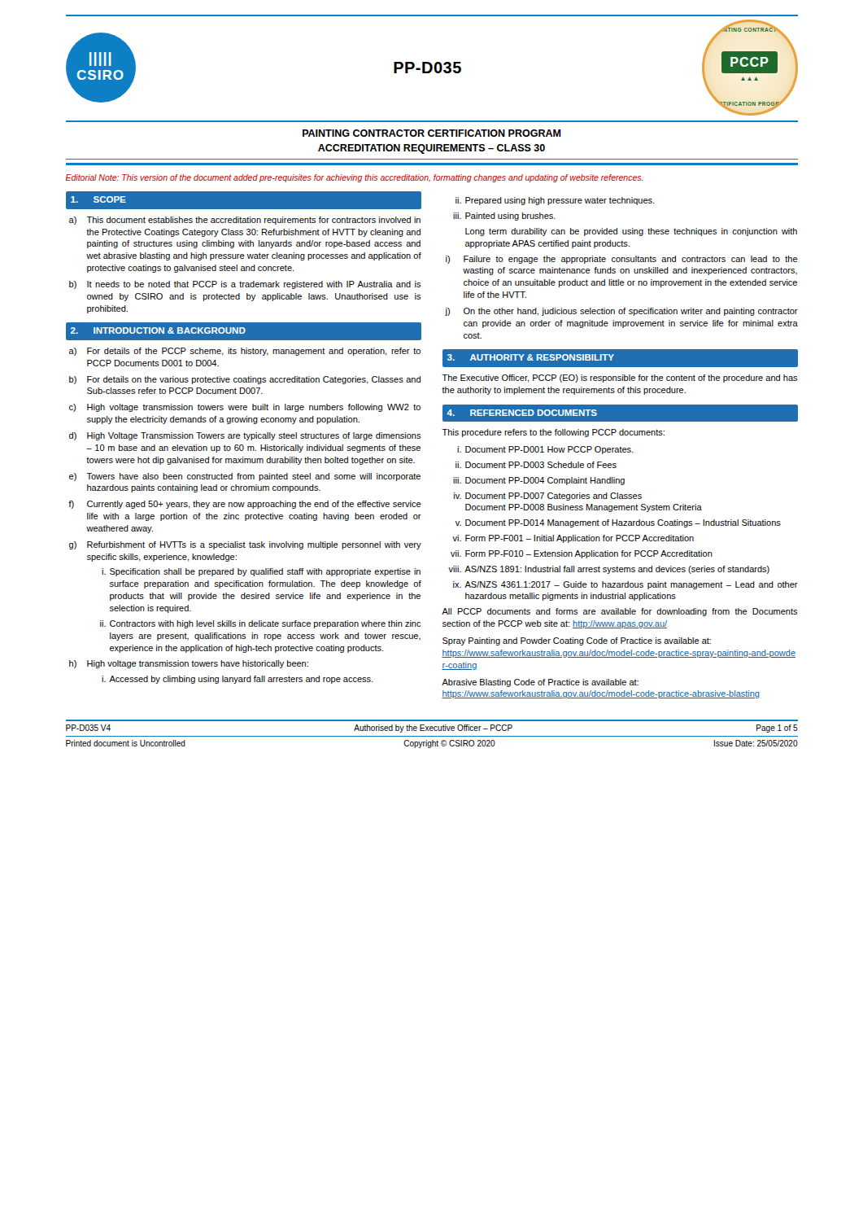|||||
CSIRO
PP-D035
PAINTING CONTRACTOR
PCCP
▲▲▲
CERTIFICATION PROGRAM
PAINTING CONTRACTOR CERTIFICATION PROGRAM
ACCREDITATION REQUIREMENTS – CLASS 30
Editorial Note: This version of the document added pre-requisites for achieving this accreditation, formatting changes and updating of website references.
1. SCOPE
This document establishes the accreditation requirements for contractors involved in the Protective Coatings Category Class 30: Refurbishment of HVTT by cleaning and painting of structures using climbing with lanyards and/or rope-based access and wet abrasive blasting and high pressure water cleaning processes and application of protective coatings to galvanised steel and concrete.
It needs to be noted that PCCP is a trademark registered with IP Australia and is owned by CSIRO and is protected by applicable laws. Unauthorised use is prohibited.
2. INTRODUCTION & BACKGROUND
For details of the PCCP scheme, its history, management and operation, refer to PCCP Documents D001 to D004.
For details on the various protective coatings accreditation Categories, Classes and Sub-classes refer to PCCP Document D007.
High voltage transmission towers were built in large numbers following WW2 to supply the electricity demands of a growing economy and population.
High Voltage Transmission Towers are typically steel structures of large dimensions – 10 m base and an elevation up to 60 m. Historically individual segments of these towers were hot dip galvanised for maximum durability then bolted together on site.
Towers have also been constructed from painted steel and some will incorporate hazardous paints containing lead or chromium compounds.
Currently aged 50+ years, they are now approaching the end of the effective service life with a large portion of the zinc protective coating having been eroded or weathered away.
Refurbishment of HVTTs is a specialist task involving multiple personnel with very specific skills, experience, knowledge:
Specification shall be prepared by qualified staff with appropriate expertise in surface preparation and specification formulation. The deep knowledge of products that will provide the desired service life and experience in the selection is required.
Contractors with high level skills in delicate surface preparation where thin zinc layers are present, qualifications in rope access work and tower rescue, experience in the application of high-tech protective coating products.
High voltage transmission towers have historically been:
Accessed by climbing using lanyard fall arresters and rope access.
Prepared using high pressure water techniques.
Painted using brushes.
Long term durability can be provided using these techniques in conjunction with appropriate APAS certified paint products.
i) Failure to engage the appropriate consultants and contractors can lead to the wasting of scarce maintenance funds on unskilled and inexperienced contractors, choice of an unsuitable product and little or no improvement in the extended service life of the HVTT.
j) On the other hand, judicious selection of specification writer and painting contractor can provide an order of magnitude improvement in service life for minimal extra cost.
3. AUTHORITY & RESPONSIBILITY
The Executive Officer, PCCP (EO) is responsible for the content of the procedure and has the authority to implement the requirements of this procedure.
4. REFERENCED DOCUMENTS
This procedure refers to the following PCCP documents:
Document PP-D001 How PCCP Operates.
Document PP-D003 Schedule of Fees
Document PP-D004 Complaint Handling
Document PP-D007 Categories and Classes
Document PP-D008 Business Management System Criteria
Document PP-D014 Management of Hazardous Coatings – Industrial Situations
Form PP-F001 – Initial Application for PCCP Accreditation
Form PP-F010 – Extension Application for PCCP Accreditation
AS/NZS 1891: Industrial fall arrest systems and devices (series of standards)
AS/NZS 4361.1:2017 – Guide to hazardous paint management – Lead and other hazardous metallic pigments in industrial applications
All PCCP documents and forms are available for downloading from the Documents section of the PCCP web site at: http://www.apas.gov.au/
Spray Painting and Powder Coating Code of Practice is available at:
https://www.safeworkaustralia.gov.au/doc/model-code-practice-spray-painting-and-powder-coating
Abrasive Blasting Code of Practice is available at:
https://www.safeworkaustralia.gov.au/doc/model-code-practice-abrasive-blasting
PP-D035 V4
Authorised by the Executive Officer – PCCP
Page 1 of 5
Printed document is Uncontrolled
Copyright © CSIRO 2020
Issue Date: 25/05/2020